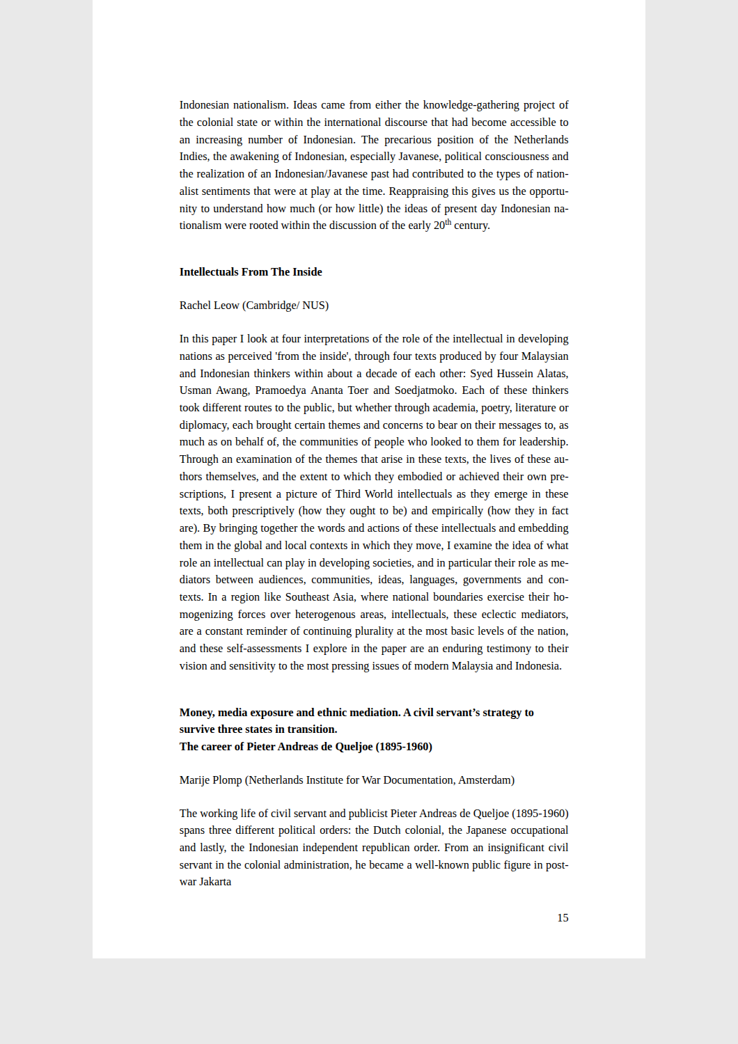Indonesian nationalism. Ideas came from either the knowledge-gathering project of the colonial state or within the international discourse that had become accessible to an increasing number of Indonesian. The precarious position of the Netherlands Indies, the awakening of Indonesian, especially Javanese, political consciousness and the realization of an Indonesian/Javanese past had contributed to the types of nationalist sentiments that were at play at the time. Reappraising this gives us the opportunity to understand how much (or how little) the ideas of present day Indonesian nationalism were rooted within the discussion of the early 20th century.
Intellectuals From The Inside
Rachel Leow (Cambridge/ NUS)
In this paper I look at four interpretations of the role of the intellectual in developing nations as perceived 'from the inside', through four texts produced by four Malaysian and Indonesian thinkers within about a decade of each other: Syed Hussein Alatas, Usman Awang, Pramoedya Ananta Toer and Soedjatmoko. Each of these thinkers took different routes to the public, but whether through academia, poetry, literature or diplomacy, each brought certain themes and concerns to bear on their messages to, as much as on behalf of, the communities of people who looked to them for leadership. Through an examination of the themes that arise in these texts, the lives of these authors themselves, and the extent to which they embodied or achieved their own prescriptions, I present a picture of Third World intellectuals as they emerge in these texts, both prescriptively (how they ought to be) and empirically (how they in fact are). By bringing together the words and actions of these intellectuals and embedding them in the global and local contexts in which they move, I examine the idea of what role an intellectual can play in developing societies, and in particular their role as mediators between audiences, communities, ideas, languages, governments and contexts. In a region like Southeast Asia, where national boundaries exercise their homogenizing forces over heterogenous areas, intellectuals, these eclectic mediators, are a constant reminder of continuing plurality at the most basic levels of the nation, and these self-assessments I explore in the paper are an enduring testimony to their vision and sensitivity to the most pressing issues of modern Malaysia and Indonesia.
Money, media exposure and ethnic mediation. A civil servant’s strategy to survive three states in transition.
The career of Pieter Andreas de Queljoe (1895-1960)
Marije Plomp (Netherlands Institute for War Documentation, Amsterdam)
The working life of civil servant and publicist Pieter Andreas de Queljoe (1895-1960) spans three different political orders: the Dutch colonial, the Japanese occupational and lastly, the Indonesian independent republican order. From an insignificant civil servant in the colonial administration, he became a well-known public figure in post-war Jakarta
15